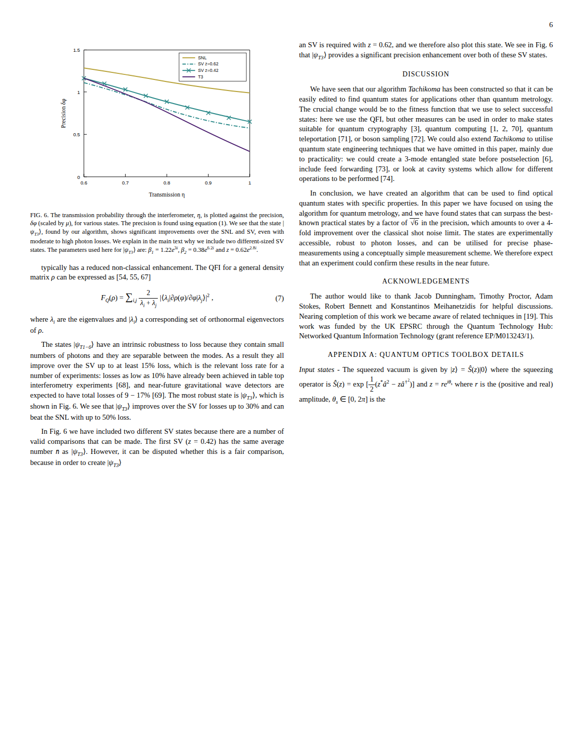6
0 0.5 1 1.5 0.6 0.7 0.8 0.9 1 Transmission η Precision δφ SNL SV z=0.62 SV z=0.42 T3
FIG. 6. The transmission probability through the interferometer, η, is plotted against the precision, δφ (scaled by μ), for various states. The precision is found using equation (1). We see that the state |ψT3⟩, found by our algorithm, shows significant improvements over the SNL and SV, even with moderate to high photon losses. We explain in the main text why we include two different-sized SV states. The parameters used here for |ψT3⟩ are: β1 = 1.22e3i, β2 = 0.38e6.2i and z = 0.62e2.8i.
typically has a reduced non-classical enhancement. The QFI for a general density matrix ρ can be expressed as [54, 55, 67]
FQ(ρ) = ∑i,j 2 λi + λj |⟨λi|∂ρ(φ)/∂φ|λj⟩|2 , (7)
where λi are the eigenvalues and |λi⟩ a corresponding set of orthonormal eigenvectors of ρ.
The states |ψT1−6⟩ have an intrinsic robustness to loss because they contain small numbers of photons and they are separable between the modes. As a result they all improve over the SV up to at least 15% loss, which is the relevant loss rate for a number of experiments: losses as low as 10% have already been achieved in table top interferometry experiments [68], and near-future gravitational wave detectors are expected to have total losses of 9 − 17% [69]. The most robust state is |ψT3⟩, which is shown in Fig. 6. We see that |ψT3⟩ improves over the SV for losses up to 30% and can beat the SNL with up to 50% loss.
In Fig. 6 we have included two different SV states because there are a number of valid comparisons that can be made. The first SV (z = 0.42) has the same average number n̄ as |ψT3⟩. However, it can be disputed whether this is a fair comparison, because in order to create |ψT3⟩
an SV is required with z = 0.62, and we therefore also plot this state. We see in Fig. 6 that |ψT3⟩ provides a significant precision enhancement over both of these SV states.
Discussion
We have seen that our algorithm Tachikoma has been constructed so that it can be easily edited to find quantum states for applications other than quantum metrology. The crucial change would be to the fitness function that we use to select successful states: here we use the QFI, but other measures can be used in order to make states suitable for quantum cryptography [3], quantum computing [1, 2, 70], quantum teleportation [71], or boson sampling [72]. We could also extend Tachikoma to utilise quantum state engineering techniques that we have omitted in this paper, mainly due to practicality: we could create a 3-mode entangled state before postselection [6], include feed forwarding [73], or look at cavity systems which allow for different operations to be performed [74].
In conclusion, we have created an algorithm that can be used to find optical quantum states with specific properties. In this paper we have focused on using the algorithm for quantum metrology, and we have found states that can surpass the best-known practical states by a factor of √6 in the precision, which amounts to over a 4-fold improvement over the classical shot noise limit. The states are experimentally accessible, robust to photon losses, and can be utilised for precise phase-measurements using a conceptually simple measurement scheme. We therefore expect that an experiment could confirm these results in the near future.
Acknowledgements
The author would like to thank Jacob Dunningham, Timothy Proctor, Adam Stokes, Robert Bennett and Konstantinos Meihanetzidis for helpful discussions. Nearing completion of this work we became aware of related techniques in [19]. This work was funded by the UK EPSRC through the Quantum Technology Hub: Networked Quantum Information Technology (grant reference EP/M013243/1).
Appendix A: Quantum Optics Toolbox Details
Input states - The squeezed vacuum is given by |z⟩ = Ŝ(z)|0⟩ where the squeezing operator is Ŝ(z) = exp [12(z*â2 − zâ†2)] and z = reiθs where r is the (positive and real) amplitude, θs ∈ [0, 2π] is the